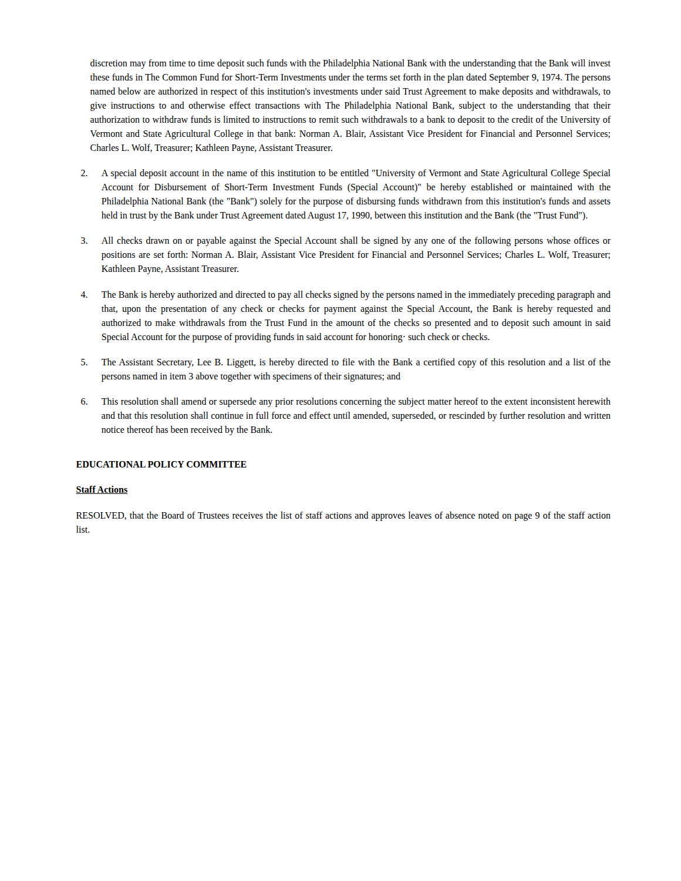discretion may from time to time deposit such funds with the Philadelphia National Bank with the understanding that the Bank will invest these funds in The Common Fund for Short-Term Investments under the terms set forth in the plan dated September 9, 1974. The persons named below are authorized in respect of this institution's investments under said Trust Agreement to make deposits and withdrawals, to give instructions to and otherwise effect transactions with The Philadelphia National Bank, subject to the understanding that their authorization to withdraw funds is limited to instructions to remit such withdrawals to a bank to deposit to the credit of the University of Vermont and State Agricultural College in that bank: Norman A. Blair, Assistant Vice President for Financial and Personnel Services; Charles L. Wolf, Treasurer; Kathleen Payne, Assistant Treasurer.
A special deposit account in the name of this institution to be entitled "University of Vermont and State Agricultural College Special Account for Disbursement of Short-Term Investment Funds (Special Account)" be hereby established or maintained with the Philadelphia National Bank (the "Bank") solely for the purpose of disbursing funds withdrawn from this institution's funds and assets held in trust by the Bank under Trust Agreement dated August 17, 1990, between this institution and the Bank (the "Trust Fund").
All checks drawn on or payable against the Special Account shall be signed by any one of the following persons whose offices or positions are set forth: Norman A. Blair, Assistant Vice President for Financial and Personnel Services; Charles L. Wolf, Treasurer; Kathleen Payne, Assistant Treasurer.
The Bank is hereby authorized and directed to pay all checks signed by the persons named in the immediately preceding paragraph and that, upon the presentation of any check or checks for payment against the Special Account, the Bank is hereby requested and authorized to make withdrawals from the Trust Fund in the amount of the checks so presented and to deposit such amount in said Special Account for the purpose of providing funds in said account for honoring· such check or checks.
The Assistant Secretary, Lee B. Liggett, is hereby directed to file with the Bank a certified copy of this resolution and a list of the persons named in item 3 above together with specimens of their signatures; and
This resolution shall amend or supersede any prior resolutions concerning the subject matter hereof to the extent inconsistent herewith and that this resolution shall continue in full force and effect until amended, superseded, or rescinded by further resolution and written notice thereof has been received by the Bank.
EDUCATIONAL POLICY COMMITTEE
Staff Actions
RESOLVED, that the Board of Trustees receives the list of staff actions and approves leaves of absence noted on page 9 of the staff action list.